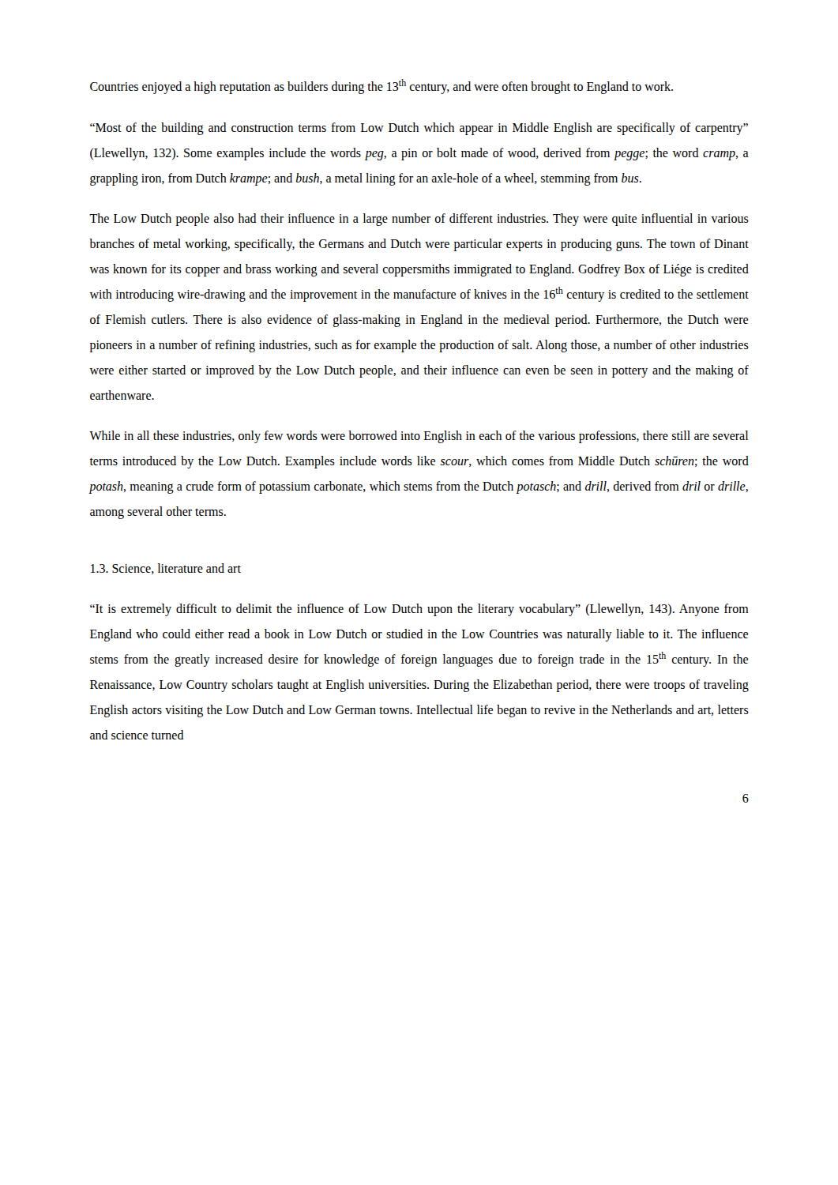Countries enjoyed a high reputation as builders during the 13th century, and were often brought to England to work.
“Most of the building and construction terms from Low Dutch which appear in Middle English are specifically of carpentry” (Llewellyn, 132). Some examples include the words peg, a pin or bolt made of wood, derived from pegge; the word cramp, a grappling iron, from Dutch krampe; and bush, a metal lining for an axle-hole of a wheel, stemming from bus.
The Low Dutch people also had their influence in a large number of different industries. They were quite influential in various branches of metal working, specifically, the Germans and Dutch were particular experts in producing guns. The town of Dinant was known for its copper and brass working and several coppersmiths immigrated to England. Godfrey Box of Liége is credited with introducing wire-drawing and the improvement in the manufacture of knives in the 16th century is credited to the settlement of Flemish cutlers. There is also evidence of glass-making in England in the medieval period. Furthermore, the Dutch were pioneers in a number of refining industries, such as for example the production of salt. Along those, a number of other industries were either started or improved by the Low Dutch people, and their influence can even be seen in pottery and the making of earthenware.
While in all these industries, only few words were borrowed into English in each of the various professions, there still are several terms introduced by the Low Dutch. Examples include words like scour, which comes from Middle Dutch schūren; the word potash, meaning a crude form of potassium carbonate, which stems from the Dutch potasch; and drill, derived from dril or drille, among several other terms.
1.3. Science, literature and art
“It is extremely difficult to delimit the influence of Low Dutch upon the literary vocabulary” (Llewellyn, 143). Anyone from England who could either read a book in Low Dutch or studied in the Low Countries was naturally liable to it. The influence stems from the greatly increased desire for knowledge of foreign languages due to foreign trade in the 15th century. In the Renaissance, Low Country scholars taught at English universities. During the Elizabethan period, there were troops of traveling English actors visiting the Low Dutch and Low German towns. Intellectual life began to revive in the Netherlands and art, letters and science turned
6